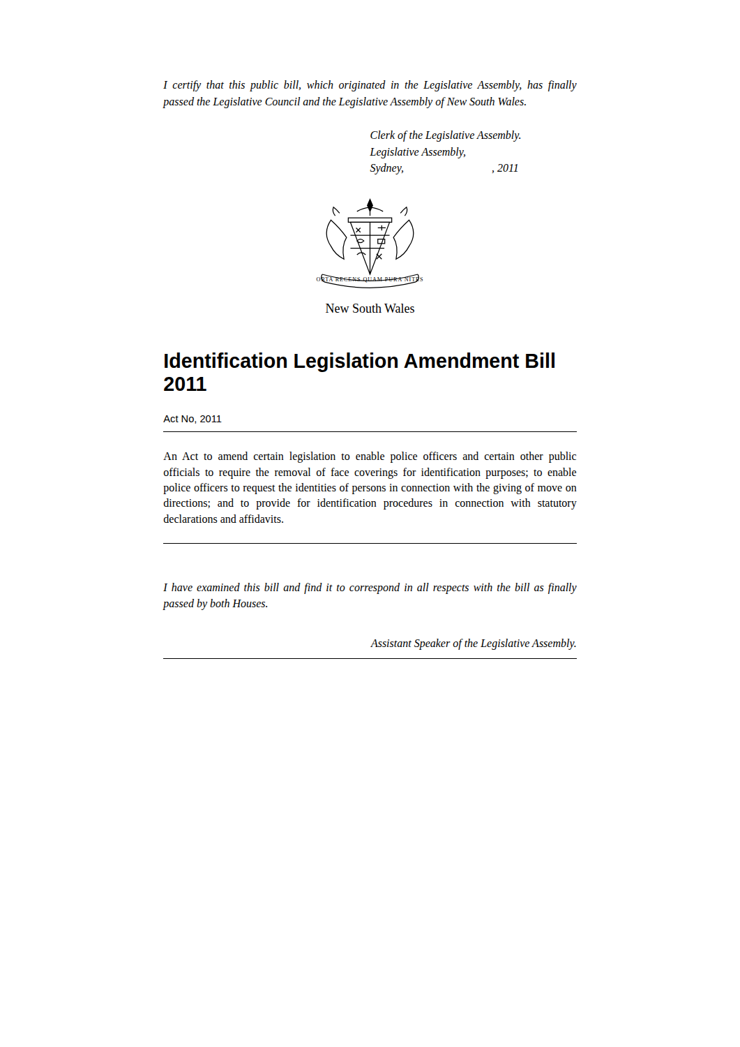I certify that this public bill, which originated in the Legislative Assembly, has finally passed the Legislative Council and the Legislative Assembly of New South Wales.
Clerk of the Legislative Assembly.
Legislative Assembly,
Sydney,, 2011
New South Wales
Identification Legislation Amendment Bill 2011
Act No, 2011
An Act to amend certain legislation to enable police officers and certain other public officials to require the removal of face coverings for identification purposes; to enable police officers to request the identities of persons in connection with the giving of move on directions; and to provide for identification procedures in connection with statutory declarations and affidavits.
I have examined this bill and find it to correspond in all respects with the bill as finally passed by both Houses.
Assistant Speaker of the Legislative Assembly.